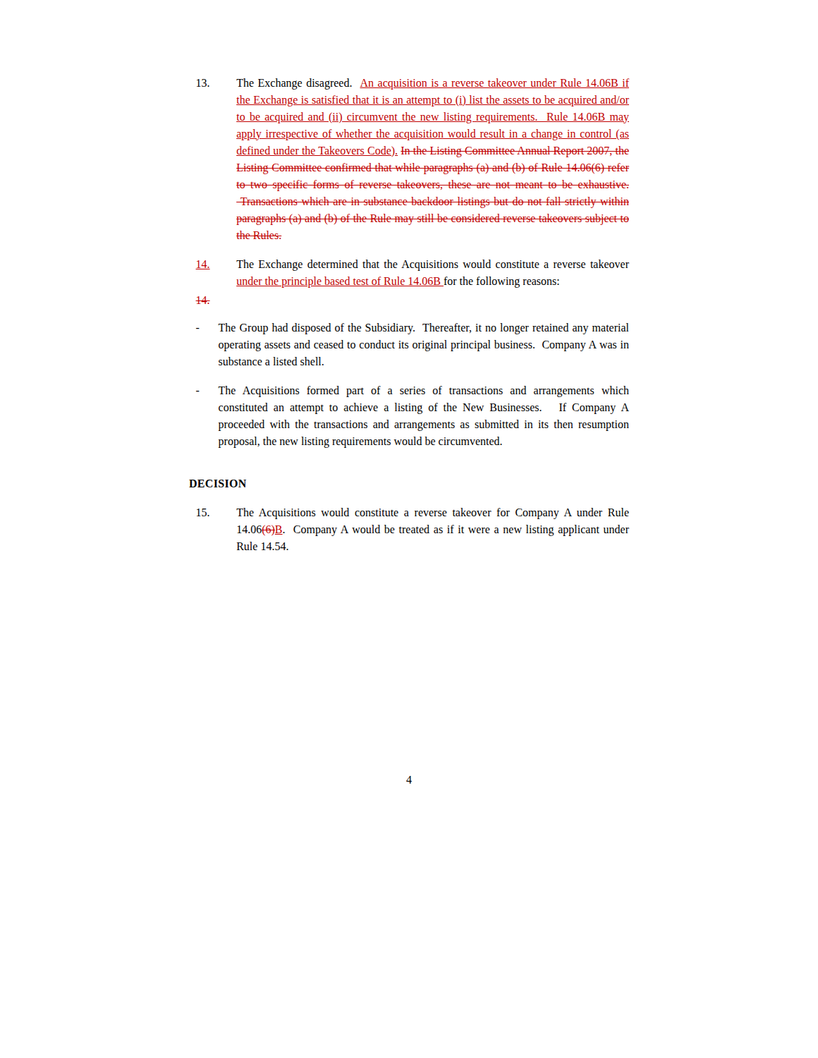13.
The Exchange disagreed. An acquisition is a reverse takeover under Rule 14.06B if the Exchange is satisfied that it is an attempt to (i) list the assets to be acquired and/or to be acquired and (ii) circumvent the new listing requirements. Rule 14.06B may apply irrespective of whether the acquisition would result in a change in control (as defined under the Takeovers Code). In the Listing Committee Annual Report 2007, the Listing Committee confirmed that while paragraphs (a) and (b) of Rule 14.06(6) refer to two specific forms of reverse takeovers, these are not meant to be exhaustive. Transactions which are in substance backdoor listings but do not fall strictly within paragraphs (a) and (b) of the Rule may still be considered reverse takeovers subject to the Rules.
14.
The Exchange determined that the Acquisitions would constitute a reverse takeover under the principle based test of Rule 14.06B for the following reasons:
14.
-
The Group had disposed of the Subsidiary. Thereafter, it no longer retained any material operating assets and ceased to conduct its original principal business. Company A was in substance a listed shell.
-
The Acquisitions formed part of a series of transactions and arrangements which constituted an attempt to achieve a listing of the New Businesses. If Company A proceeded with the transactions and arrangements as submitted in its then resumption proposal, the new listing requirements would be circumvented.
DECISION
15.
The Acquisitions would constitute a reverse takeover for Company A under Rule 14.06(6) B. Company A would be treated as if it were a new listing applicant under Rule 14.54.
4